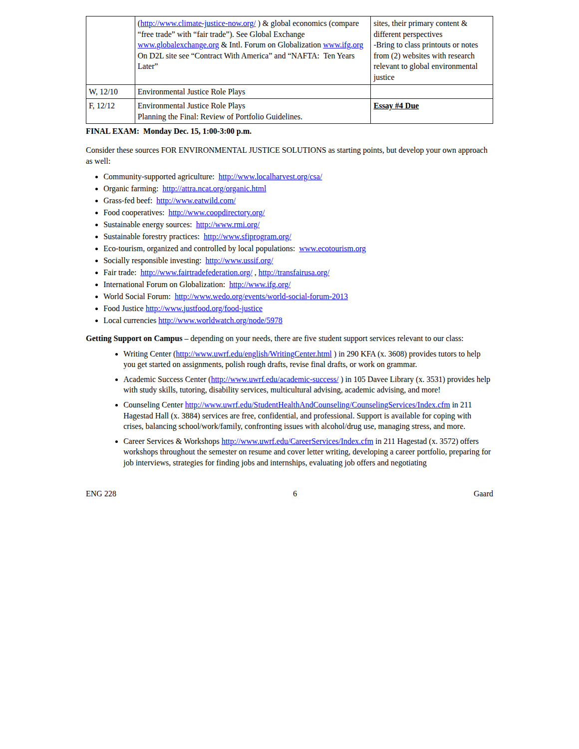| | ( http://www.climate-justice-now.org/ ) & global economics (compare “free trade” with “fair trade”). See Global Exchange www.globalexchange.org & Intl. Forum on Globalization www.ifg.org On D2L site see “Contract With America” and “NAFTA: Ten Years Later” | sites, their primary content & different perspectives -Bring to class printouts or notes from (2) websites with research relevant to global environmental justice |
| W, 12/10 | Environmental Justice Role Plays | |
| F, 12/12 | Environmental Justice Role Plays Planning the Final: Review of Portfolio Guidelines. | Essay #4 Due |
FINAL EXAM: Monday Dec. 15, 1:00-3:00 p.m.
Consider these sources FOR ENVIRONMENTAL JUSTICE SOLUTIONS as starting points, but develop your own approach as well:
Community-supported agriculture: http://www.localharvest.org/csa/
Organic farming: http://attra.ncat.org/organic.html
Grass-fed beef: http://www.eatwild.com/
Food cooperatives: http://www.coopdirectory.org/
Sustainable energy sources: http://www.rmi.org/
Sustainable forestry practices: http://www.sfiprogram.org/
Eco-tourism, organized and controlled by local populations: www.ecotourism.org
Socially responsible investing: http://www.ussif.org/
Fair trade: http://www.fairtradefederation.org/ , http://transfairusa.org/
International Forum on Globalization: http://www.ifg.org/
World Social Forum: http://www.wedo.org/events/world-social-forum-2013
Food Justice http://www.justfood.org/food-justice
Local currencies http://www.worldwatch.org/node/5978
Getting Support on Campus – depending on your needs, there are five student support services relevant to our class:
Writing Center (http://www.uwrf.edu/english/WritingCenter.html ) in 290 KFA (x. 3608) provides tutors to help you get started on assignments, polish rough drafts, revise final drafts, or work on grammar.
Academic Success Center (http://www.uwrf.edu/academic-success/ ) in 105 Davee Library (x. 3531) provides help with study skills, tutoring, disability services, multicultural advising, academic advising, and more!
Counseling Center http://www.uwrf.edu/StudentHealthAndCounseling/CounselingServices/Index.cfm in 211 Hagestad Hall (x. 3884) services are free, confidential, and professional. Support is available for coping with crises, balancing school/work/family, confronting issues with alcohol/drug use, managing stress, and more.
Career Services & Workshops http://www.uwrf.edu/CareerServices/Index.cfm in 211 Hagestad (x. 3572) offers workshops throughout the semester on resume and cover letter writing, developing a career portfolio, preparing for job interviews, strategies for finding jobs and internships, evaluating job offers and negotiating
ENG 228 6 Gaard